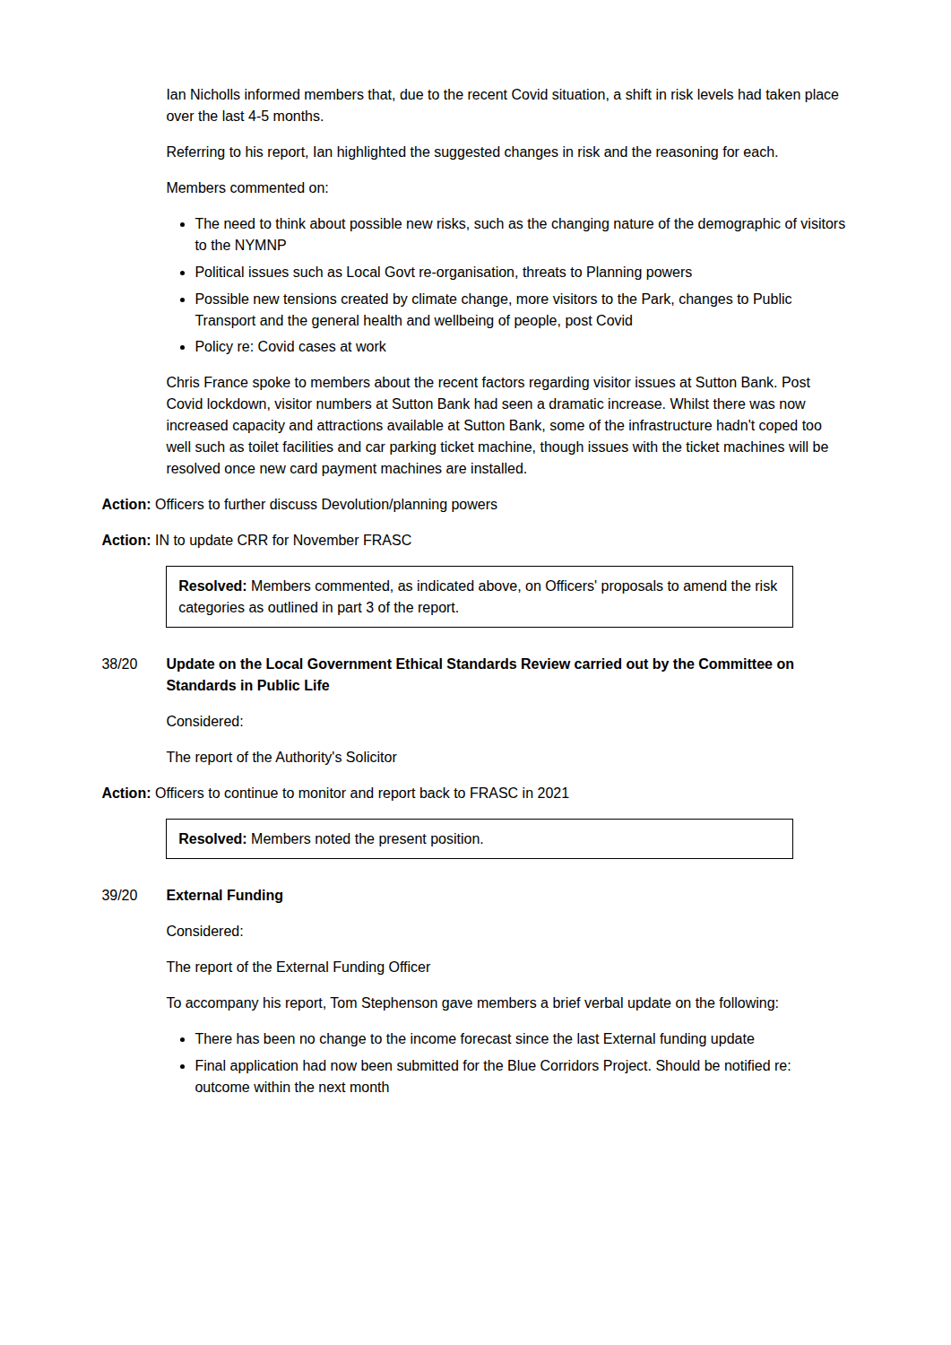Ian Nicholls informed members that, due to the recent Covid situation, a shift in risk levels had taken place over the last 4-5 months.
Referring to his report, Ian highlighted the suggested changes in risk and the reasoning for each.
Members commented on:
The need to think about possible new risks, such as the changing nature of the demographic of visitors to the NYMNP
Political issues such as Local Govt re-organisation, threats to Planning powers
Possible new tensions created by climate change, more visitors to the Park, changes to Public Transport and the general health and wellbeing of people, post Covid
Policy re: Covid cases at work
Chris France spoke to members about the recent factors regarding visitor issues at Sutton Bank. Post Covid lockdown, visitor numbers at Sutton Bank had seen a dramatic increase. Whilst there was now increased capacity and attractions available at Sutton Bank, some of the infrastructure hadn't coped too well such as toilet facilities and car parking ticket machine, though issues with the ticket machines will be resolved once new card payment machines are installed.
Action: Officers to further discuss Devolution/planning powers
Action: IN to update CRR for November FRASC
Resolved: Members commented, as indicated above, on Officers' proposals to amend the risk categories as outlined in part 3 of the report.
38/20
Update on the Local Government Ethical Standards Review carried out by the Committee on Standards in Public Life
Considered:
The report of the Authority's Solicitor
Action: Officers to continue to monitor and report back to FRASC in 2021
Resolved: Members noted the present position.
39/20
External Funding
Considered:
The report of the External Funding Officer
To accompany his report, Tom Stephenson gave members a brief verbal update on the following:
There has been no change to the income forecast since the last External funding update
Final application had now been submitted for the Blue Corridors Project. Should be notified re: outcome within the next month